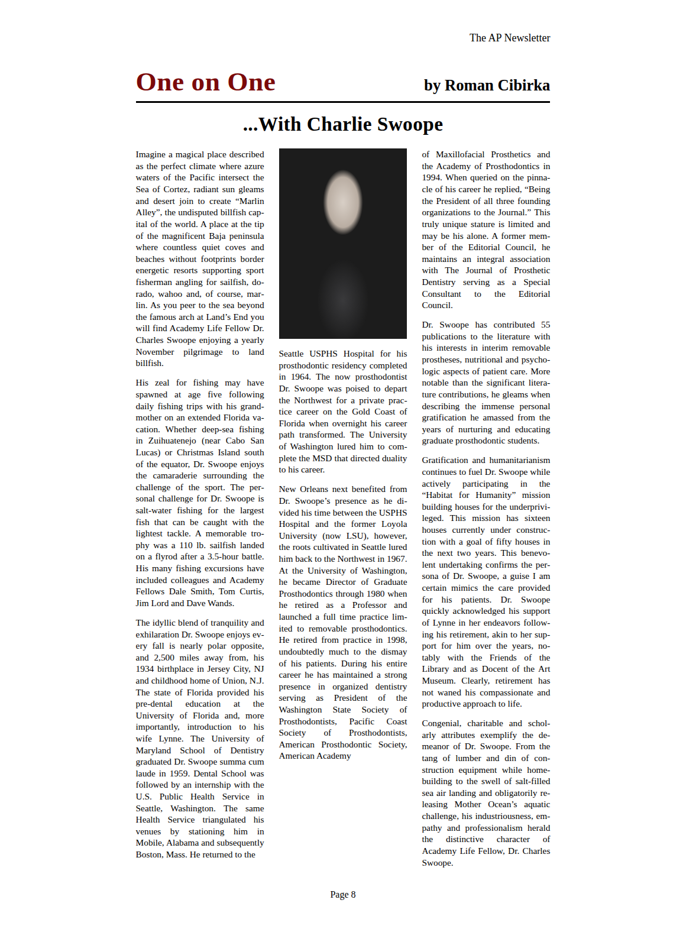The AP Newsletter
One on One
by Roman Cibirka
...With Charlie Swoope
Imagine a magical place described as the perfect climate where azure waters of the Pacific intersect the Sea of Cortez, radiant sun gleams and desert join to create “Marlin Alley”, the undisputed billfish capital of the world. A place at the tip of the magnificent Baja peninsula where countless quiet coves and beaches without footprints border energetic resorts supporting sport fisherman angling for sailfish, dorado, wahoo and, of course, marlin. As you peer to the sea beyond the famous arch at Land’s End you will find Academy Life Fellow Dr. Charles Swoope enjoying a yearly November pilgrimage to land billfish.
His zeal for fishing may have spawned at age five following daily fishing trips with his grandmother on an extended Florida vacation. Whether deep-sea fishing in Zuihuatenejo (near Cabo San Lucas) or Christmas Island south of the equator, Dr. Swoope enjoys the camaraderie surrounding the challenge of the sport. The personal challenge for Dr. Swoope is salt-water fishing for the largest fish that can be caught with the lightest tackle. A memorable trophy was a 110 lb. sailfish landed on a flyrod after a 3.5-hour battle. His many fishing excursions have included colleagues and Academy Fellows Dale Smith, Tom Curtis, Jim Lord and Dave Wands.
The idyllic blend of tranquility and exhilaration Dr. Swoope enjoys every fall is nearly polar opposite, and 2,500 miles away from, his 1934 birthplace in Jersey City, NJ and childhood home of Union, N.J. The state of Florida provided his pre-dental education at the University of Florida and, more importantly, introduction to his wife Lynne. The University of Maryland School of Dentistry graduated Dr. Swoope summa cum laude in 1959. Dental School was followed by an internship with the U.S. Public Health Service in Seattle, Washington. The same Health Service triangulated his venues by stationing him in Mobile, Alabama and subsequently Boston, Mass. He returned to the
Seattle USPHS Hospital for his prosthodontic residency completed in 1964. The now prosthodontist Dr. Swoope was poised to depart the Northwest for a private practice career on the Gold Coast of Florida when overnight his career path transformed. The University of Washington lured him to complete the MSD that directed duality to his career.
New Orleans next benefited from Dr. Swoope’s presence as he divided his time between the USPHS Hospital and the former Loyola University (now LSU), however, the roots cultivated in Seattle lured him back to the Northwest in 1967. At the University of Washington, he became Director of Graduate Prosthodontics through 1980 when he retired as a Professor and launched a full time practice limited to removable prosthodontics. He retired from practice in 1998, undoubtedly much to the dismay of his patients. During his entire career he has maintained a strong presence in organized dentistry serving as President of the Washington State Society of Prosthodontists, Pacific Coast Society of Prosthodontists, American Prosthodontic Society, American Academy
of Maxillofacial Prosthetics and the Academy of Prosthodontics in 1994. When queried on the pinnacle of his career he replied, “Being the President of all three founding organizations to the Journal.” This truly unique stature is limited and may be his alone. A former member of the Editorial Council, he maintains an integral association with The Journal of Prosthetic Dentistry serving as a Special Consultant to the Editorial Council.
Dr. Swoope has contributed 55 publications to the literature with his interests in interim removable prostheses, nutritional and psychologic aspects of patient care. More notable than the significant literature contributions, he gleams when describing the immense personal gratification he amassed from the years of nurturing and educating graduate prosthodontic students.
Gratification and humanitarianism continues to fuel Dr. Swoope while actively participating in the “Habitat for Humanity” mission building houses for the underprivileged. This mission has sixteen houses currently under construction with a goal of fifty houses in the next two years. This benevolent undertaking confirms the persona of Dr. Swoope, a guise I am certain mimics the care provided for his patients. Dr. Swoope quickly acknowledged his support of Lynne in her endeavors following his retirement, akin to her support for him over the years, notably with the Friends of the Library and as Docent of the Art Museum. Clearly, retirement has not waned his compassionate and productive approach to life.
Congenial, charitable and scholarly attributes exemplify the demeanor of Dr. Swoope. From the tang of lumber and din of construction equipment while homebuilding to the swell of salt-filled sea air landing and obligatorily releasing Mother Ocean’s aquatic challenge, his industriousness, empathy and professionalism herald the distinctive character of Academy Life Fellow, Dr. Charles Swoope.
Page 8